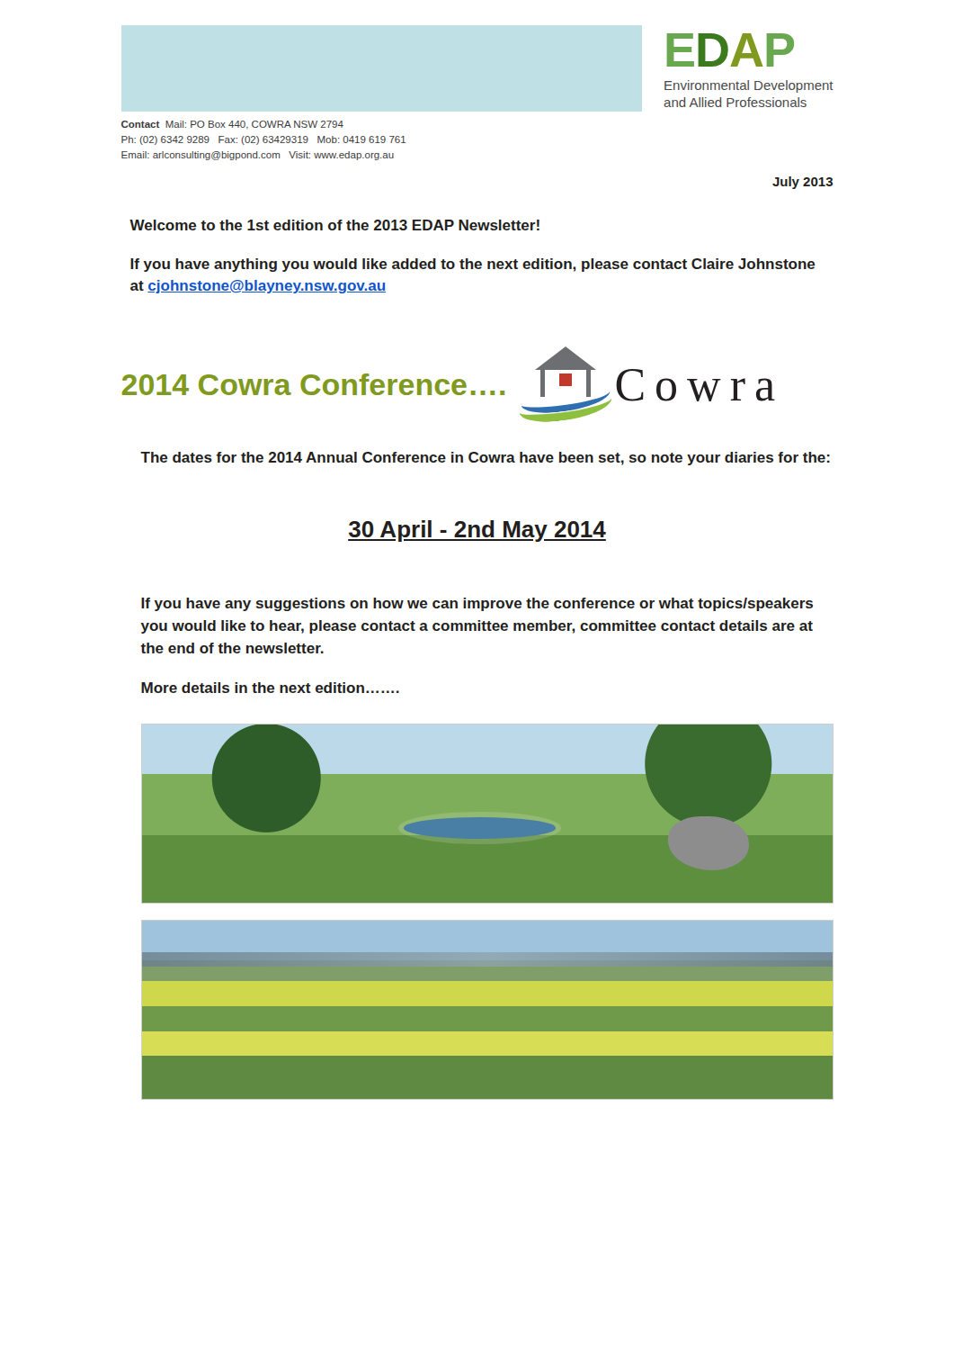EDAP
Environmental Development
and Allied Professionals
Contact Mail: PO Box 440, COWRA NSW 2794
Ph: (02) 6342 9289 Fax: (02) 63429319 Mob: 0419 619 761
Email: arlconsulting@bigpond.com Visit: www.edap.org.au
July 2013
Welcome to the 1st edition of the 2013 EDAP Newsletter!
If you have anything you would like added to the next edition, please contact Claire Johnstone at cjohnstone@blayney.nsw.gov.au
2014 Cowra Conference….
Cowra
The dates for the 2014 Annual Conference in Cowra have been set, so note your diaries for the:
30 April - 2nd May 2014
If you have any suggestions on how we can improve the conference or what topics/speakers you would like to hear, please contact a committee member, committee contact details are at the end of the newsletter.
More details in the next edition…….